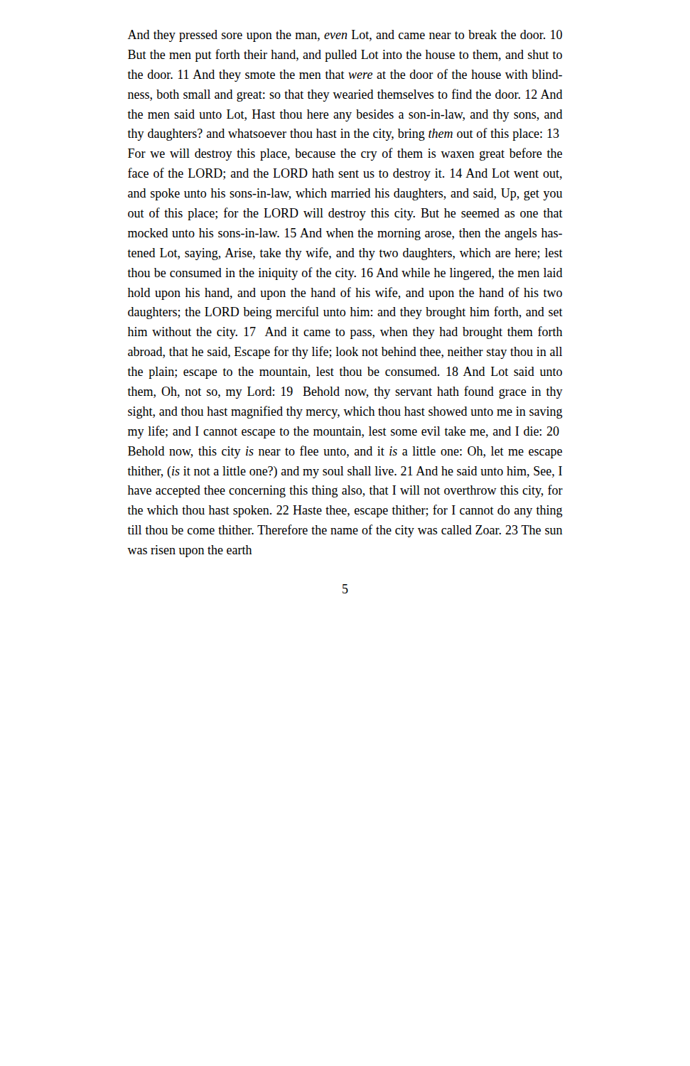And they pressed sore upon the man, even Lot, and came near to break the door. 10 But the men put forth their hand, and pulled Lot into the house to them, and shut to the door. 11 And they smote the men that were at the door of the house with blindness, both small and great: so that they wearied themselves to find the door. 12 And the men said unto Lot, Hast thou here any besides a son-in-law, and thy sons, and thy daughters? and whatsoever thou hast in the city, bring them out of this place: 13 For we will destroy this place, because the cry of them is waxen great before the face of the LORD; and the LORD hath sent us to destroy it. 14 And Lot went out, and spoke unto his sons-in-law, which married his daughters, and said, Up, get you out of this place; for the LORD will destroy this city. But he seemed as one that mocked unto his sons-in-law. 15 And when the morning arose, then the angels hastened Lot, saying, Arise, take thy wife, and thy two daughters, which are here; lest thou be consumed in the iniquity of the city. 16 And while he lingered, the men laid hold upon his hand, and upon the hand of his wife, and upon the hand of his two daughters; the LORD being merciful unto him: and they brought him forth, and set him without the city. 17 And it came to pass, when they had brought them forth abroad, that he said, Escape for thy life; look not behind thee, neither stay thou in all the plain; escape to the mountain, lest thou be consumed. 18 And Lot said unto them, Oh, not so, my Lord: 19 Behold now, thy servant hath found grace in thy sight, and thou hast magnified thy mercy, which thou hast showed unto me in saving my life; and I cannot escape to the mountain, lest some evil take me, and I die: 20 Behold now, this city is near to flee unto, and it is a little one: Oh, let me escape thither, (is it not a little one?) and my soul shall live. 21 And he said unto him, See, I have accepted thee concerning this thing also, that I will not overthrow this city, for the which thou hast spoken. 22 Haste thee, escape thither; for I cannot do any thing till thou be come thither. Therefore the name of the city was called Zoar. 23 The sun was risen upon the earth
5